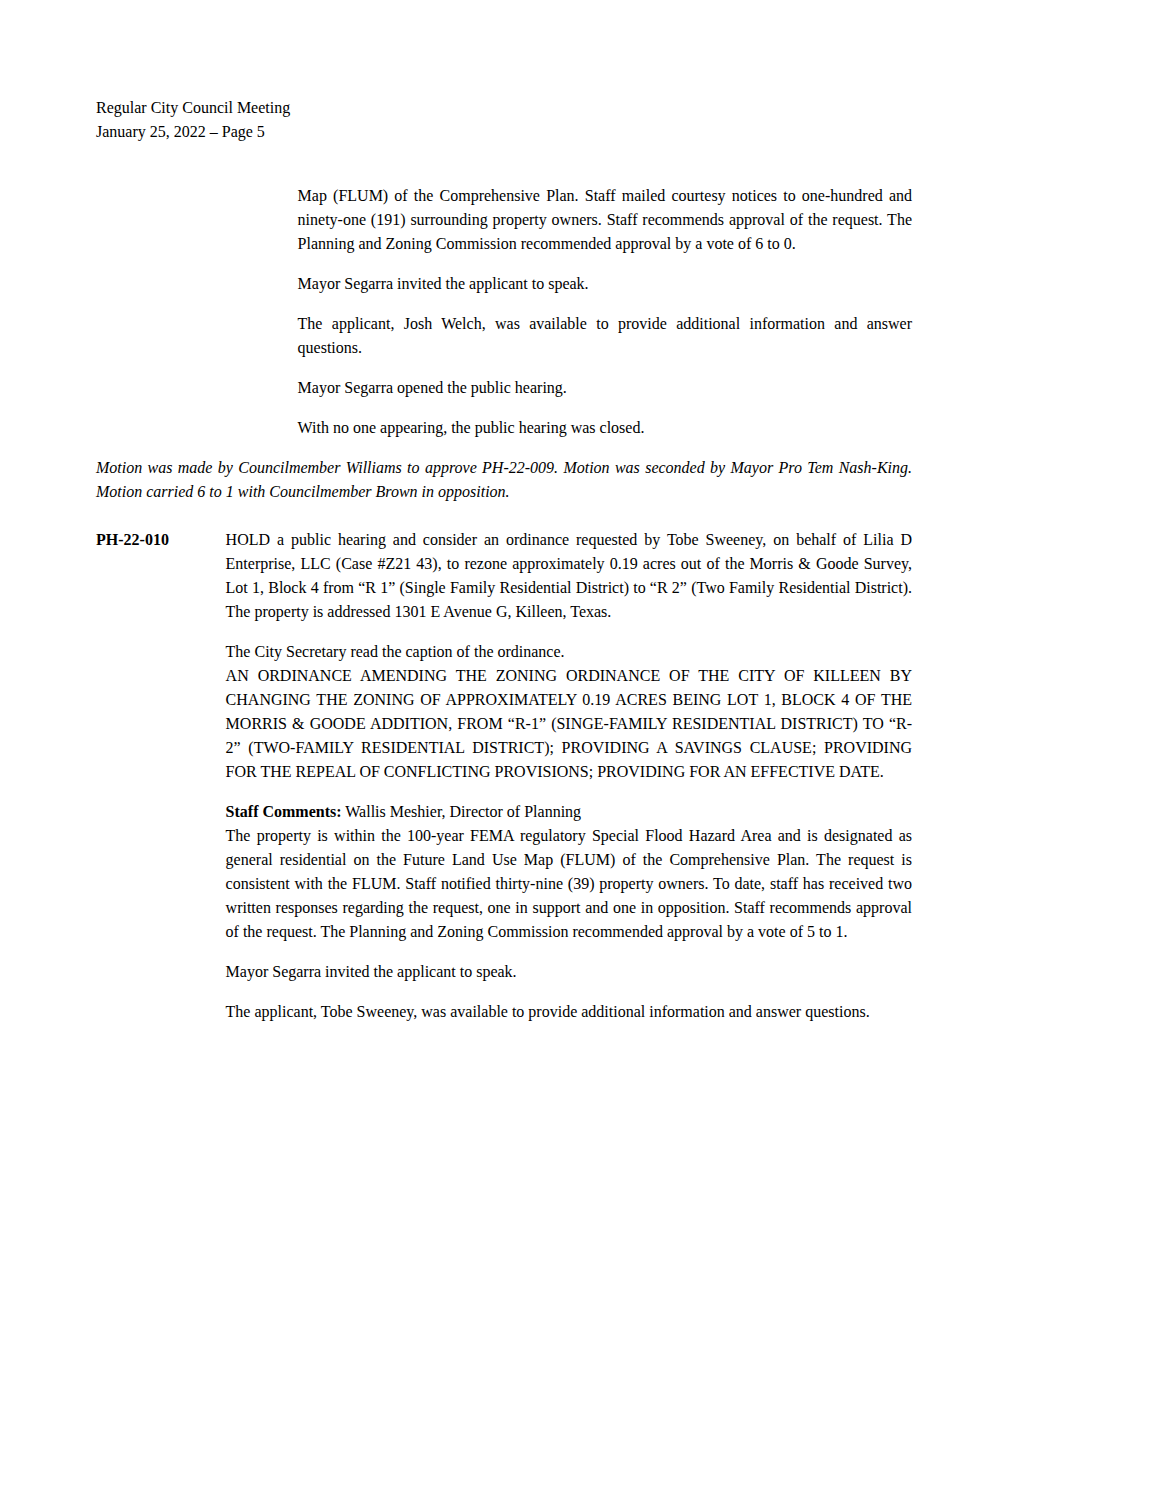Regular City Council Meeting
January 25, 2022 – Page 5
Map (FLUM) of the Comprehensive Plan. Staff mailed courtesy notices to one-hundred and ninety-one (191) surrounding property owners. Staff recommends approval of the request. The Planning and Zoning Commission recommended approval by a vote of 6 to 0.
Mayor Segarra invited the applicant to speak.
The applicant, Josh Welch, was available to provide additional information and answer questions.
Mayor Segarra opened the public hearing.
With no one appearing, the public hearing was closed.
Motion was made by Councilmember Williams to approve PH-22-009. Motion was seconded by Mayor Pro Tem Nash-King. Motion carried 6 to 1 with Councilmember Brown in opposition.
PH-22-010
HOLD a public hearing and consider an ordinance requested by Tobe Sweeney, on behalf of Lilia D Enterprise, LLC (Case #Z21 43), to rezone approximately 0.19 acres out of the Morris & Goode Survey, Lot 1, Block 4 from “R 1” (Single Family Residential District) to “R 2” (Two Family Residential District). The property is addressed 1301 E Avenue G, Killeen, Texas.
The City Secretary read the caption of the ordinance.
AN ORDINANCE AMENDING THE ZONING ORDINANCE OF THE CITY OF KILLEEN BY CHANGING THE ZONING OF APPROXIMATELY 0.19 ACRES BEING LOT 1, BLOCK 4 OF THE MORRIS & GOODE ADDITION, FROM “R-1” (SINGE-FAMILY RESIDENTIAL DISTRICT) TO “R-2” (TWO-FAMILY RESIDENTIAL DISTRICT); PROVIDING A SAVINGS CLAUSE; PROVIDING FOR THE REPEAL OF CONFLICTING PROVISIONS; PROVIDING FOR AN EFFECTIVE DATE.
Staff Comments: Wallis Meshier, Director of Planning
The property is within the 100-year FEMA regulatory Special Flood Hazard Area and is designated as general residential on the Future Land Use Map (FLUM) of the Comprehensive Plan. The request is consistent with the FLUM. Staff notified thirty-nine (39) property owners. To date, staff has received two written responses regarding the request, one in support and one in opposition. Staff recommends approval of the request. The Planning and Zoning Commission recommended approval by a vote of 5 to 1.
Mayor Segarra invited the applicant to speak.
The applicant, Tobe Sweeney, was available to provide additional information and answer questions.